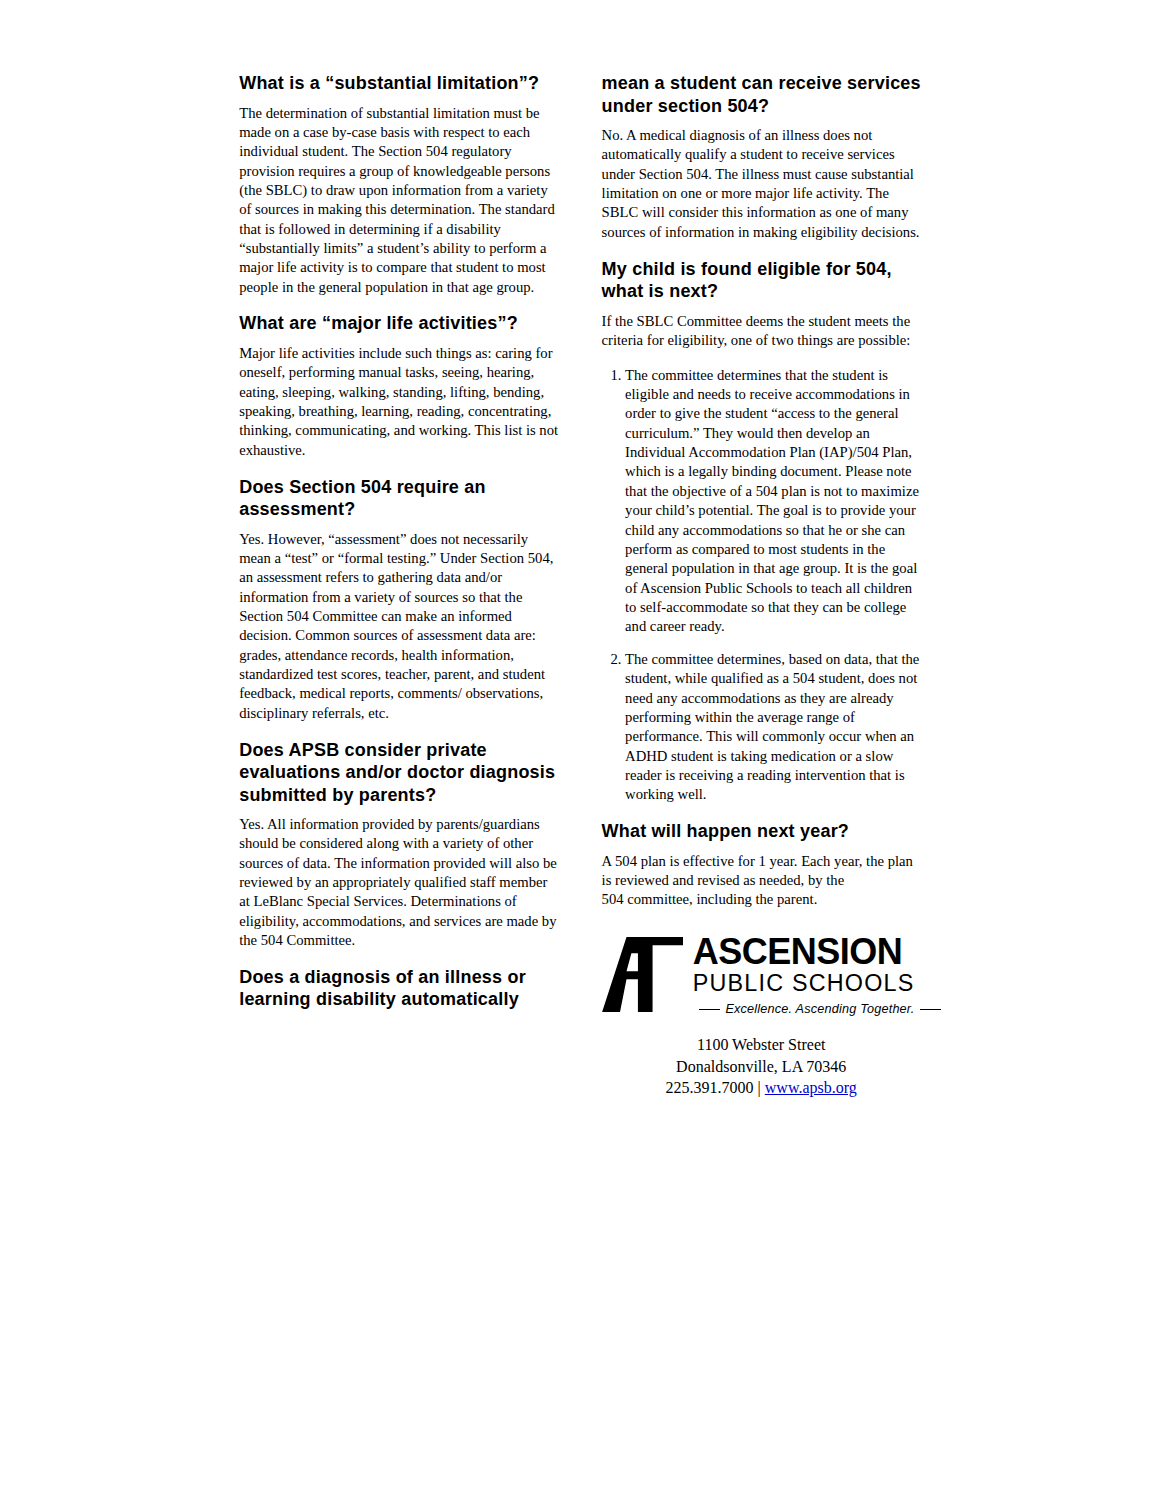What is a “substantial limitation”?
The determination of substantial limitation must be made on a case by-case basis with respect to each individual student. The Section 504 regulatory provision requires a group of knowledgeable persons (the SBLC) to draw upon information from a variety of sources in making this determination. The standard that is followed in determining if a disability “substantially limits” a student’s ability to perform a major life activity is to compare that student to most people in the general population in that age group.
What are “major life activities”?
Major life activities include such things as: caring for oneself, performing manual tasks, seeing, hearing, eating, sleeping, walking, standing, lifting, bending, speaking, breathing, learning, reading, concentrating, thinking, communicating, and working. This list is not exhaustive.
Does Section 504 require an assessment?
Yes. However, “assessment” does not necessarily mean a “test” or “formal testing.” Under Section 504, an assessment refers to gathering data and/or information from a variety of sources so that the Section 504 Committee can make an informed decision. Common sources of assessment data are: grades, attendance records, health information, standardized test scores, teacher, parent, and student feedback, medical reports, comments/ observations, disciplinary referrals, etc.
Does APSB consider private evaluations and/or doctor diagnosis submitted by parents?
Yes. All information provided by parents/guardians should be considered along with a variety of other sources of data. The information provided will also be reviewed by an appropriately qualified staff member at LeBlanc Special Services. Determinations of eligibility, accommodations, and services are made by the 504 Committee.
Does a diagnosis of an illness or learning disability automatically mean a student can receive services under section 504?
No. A medical diagnosis of an illness does not automatically qualify a student to receive services under Section 504. The illness must cause substantial limitation on one or more major life activity. The SBLC will consider this information as one of many sources of information in making eligibility decisions.
My child is found eligible for 504, what is next?
If the SBLC Committee deems the student meets the criteria for eligibility, one of two things are possible:
The committee determines that the student is eligible and needs to receive accommodations in order to give the student “access to the general curriculum.” They would then develop an Individual Accommodation Plan (IAP)/504 Plan, which is a legally binding document. Please note that the objective of a 504 plan is not to maximize your child’s potential. The goal is to provide your child any accommodations so that he or she can perform as compared to most students in the general population in that age group. It is the goal of Ascension Public Schools to teach all children to self-accommodate so that they can be college and career ready.
The committee determines, based on data, that the student, while qualified as a 504 student, does not need any accommodations as they are already performing within the average range of performance. This will commonly occur when an ADHD student is taking medication or a slow reader is receiving a reading intervention that is working well.
What will happen next year?
A 504 plan is effective for 1 year. Each year, the plan is reviewed and revised as needed, by the
504 committee, including the parent.
ASCENSION
PUBLIC SCHOOLS
Excellence. Ascending Together.
1100 Webster Street
Donaldsonville, LA 70346
225.391.7000 | www.apsb.org